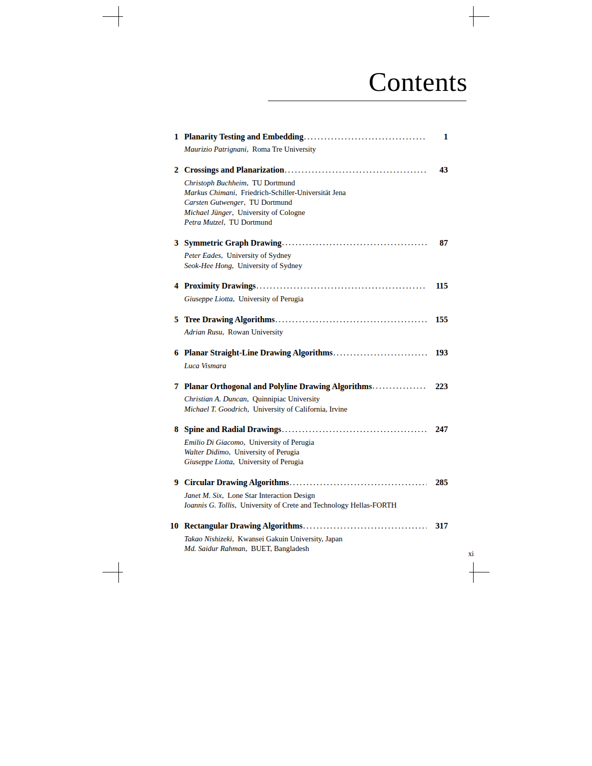Contents
1 Planarity Testing and Embedding ........................................................................ 1
Maurizio Patrignani, Roma Tre University
2 Crossings and Planarization ........................................................................ 43
Christoph Buchheim, TU Dortmund Markus Chimani, Friedrich-Schiller-Universität Jena Carsten Gutwenger, TU Dortmund Michael Jünger, University of Cologne Petra Mutzel, TU Dortmund
3 Symmetric Graph Drawing ........................................................................ 87
Peter Eades, University of Sydney Seok-Hee Hong, University of Sydney
4 Proximity Drawings ........................................................................ 115
Giuseppe Liotta, University of Perugia
5 Tree Drawing Algorithms ........................................................................ 155
Adrian Rusu, Rowan University
6 Planar Straight-Line Drawing Algorithms ........................................................................ 193
Luca Vismara
7 Planar Orthogonal and Polyline Drawing Algorithms ........................... 223
Christian A. Duncan, Quinnipiac University Michael T. Goodrich, University of California, Irvine
8 Spine and Radial Drawings ........................................................................ 247
Emilio Di Giacomo, University of Perugia Walter Didimo, University of Perugia Giuseppe Liotta, University of Perugia
9 Circular Drawing Algorithms ........................................................................ 285
Janet M. Six, Lone Star Interaction Design Ioannis G. Tollis, University of Crete and Technology Hellas-FORTH
10 Rectangular Drawing Algorithms ........................................................................ 317
Takao Nishizeki, Kwansei Gakuin University, Japan Md. Saidur Rahman, BUET, Bangladesh
xi